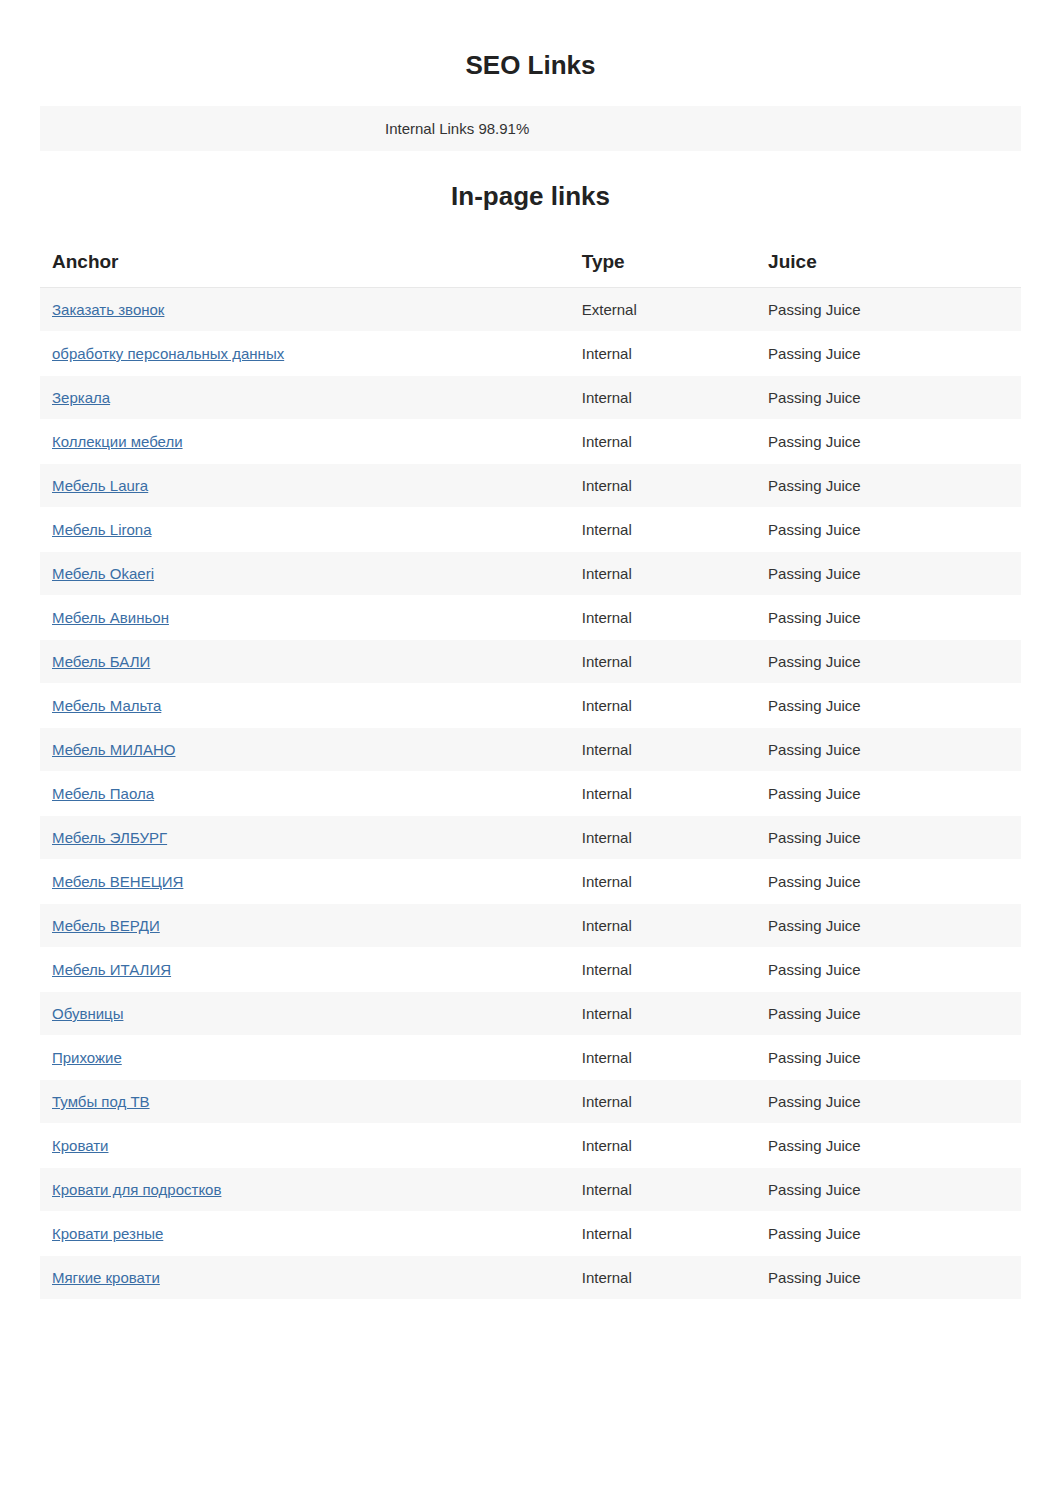SEO Links
| | | Internal Links 98.91% |
In-page links
| Anchor | Type | Juice |
| --- | --- | --- |
| Заказать звонок | External | Passing Juice |
| обработку персональных данных | Internal | Passing Juice |
| Зеркала | Internal | Passing Juice |
| Коллекции мебели | Internal | Passing Juice |
| Мебель Laura | Internal | Passing Juice |
| Мебель Lirona | Internal | Passing Juice |
| Мебель Okaeri | Internal | Passing Juice |
| Мебель Авиньон | Internal | Passing Juice |
| Мебель БАЛИ | Internal | Passing Juice |
| Мебель Мальта | Internal | Passing Juice |
| Мебель МИЛАНО | Internal | Passing Juice |
| Мебель Паола | Internal | Passing Juice |
| Мебель ЭЛБУРГ | Internal | Passing Juice |
| Мебель ВЕНЕЦИЯ | Internal | Passing Juice |
| Мебель ВЕРДИ | Internal | Passing Juice |
| Мебель ИТАЛИЯ | Internal | Passing Juice |
| Обувницы | Internal | Passing Juice |
| Прихожие | Internal | Passing Juice |
| Тумбы под ТВ | Internal | Passing Juice |
| Кровати | Internal | Passing Juice |
| Кровати для подростков | Internal | Passing Juice |
| Кровати резные | Internal | Passing Juice |
| Мягкие кровати | Internal | Passing Juice |